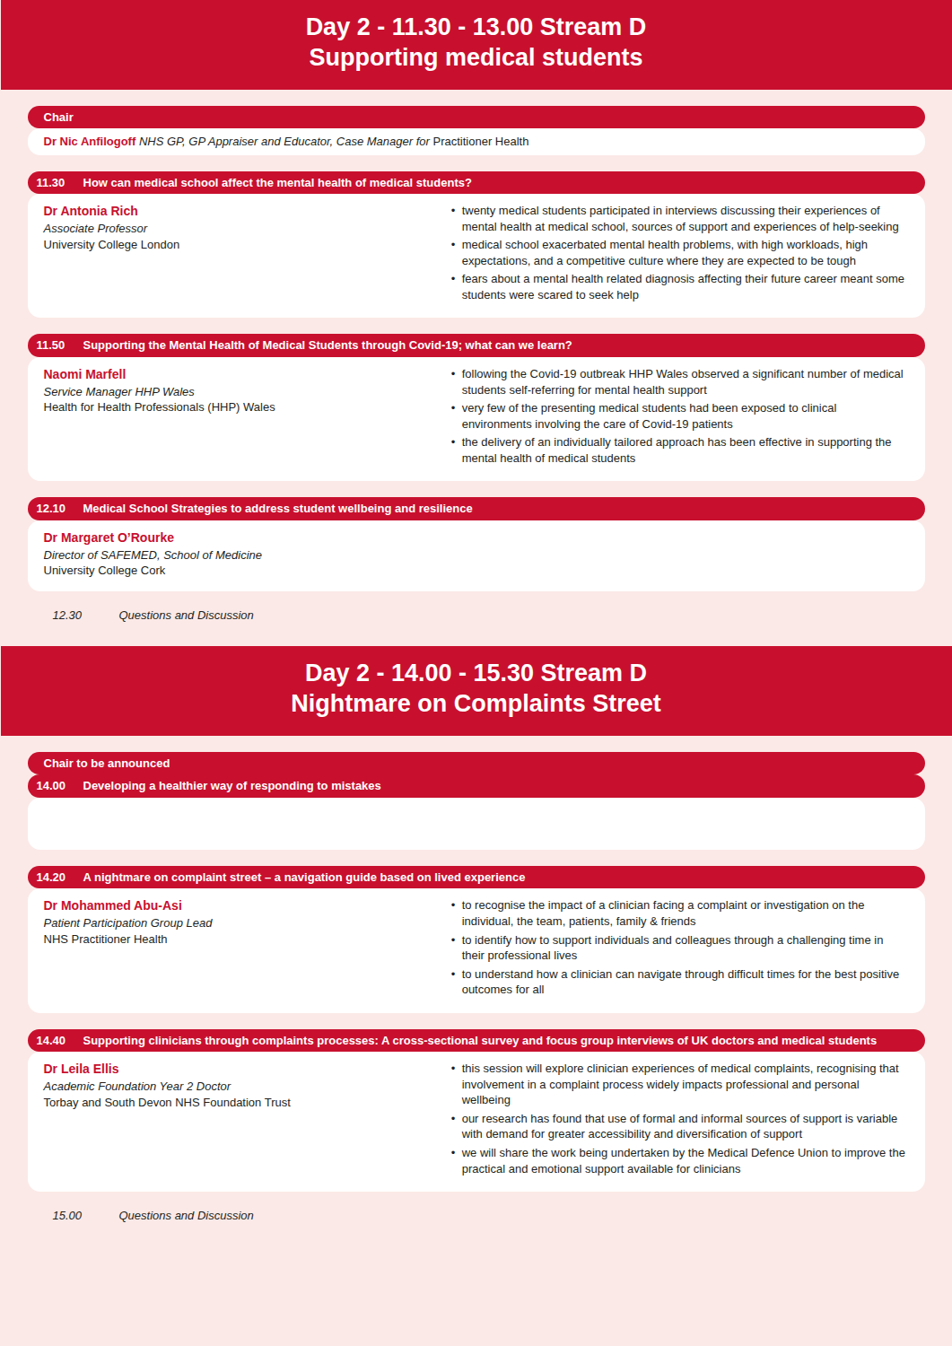Day 2 - 11.30 - 13.00 Stream D Supporting medical students
Chair
Dr Nic Anfilogoff NHS GP, GP Appraiser and Educator, Case Manager for Practitioner Health
11.30
How can medical school affect the mental health of medical students?
Dr Antonia Rich
Associate Professor
University College London
twenty medical students participated in interviews discussing their experiences of mental health at medical school, sources of support and experiences of help-seeking
medical school exacerbated mental health problems, with high workloads, high expectations, and a competitive culture where they are expected to be tough
fears about a mental health related diagnosis affecting their future career meant some students were scared to seek help
11.50
Supporting the Mental Health of Medical Students through Covid-19; what can we learn?
Naomi Marfell
Service Manager HHP Wales
Health for Health Professionals (HHP) Wales
following the Covid-19 outbreak HHP Wales observed a significant number of medical students self-referring for mental health support
very few of the presenting medical students had been exposed to clinical environments involving the care of Covid-19 patients
the delivery of an individually tailored approach has been effective in supporting the mental health of medical students
12.10
Medical School Strategies to address student wellbeing and resilience
Dr Margaret O’Rourke
Director of SAFEMED, School of Medicine
University College Cork
12.30 Questions and Discussion
Day 2 - 14.00 - 15.30 Stream D Nightmare on Complaints Street
Chair to be announced
14.00
Developing a healthier way of responding to mistakes
14.20
A nightmare on complaint street – a navigation guide based on lived experience
Dr Mohammed Abu-Asi
Patient Participation Group Lead
NHS Practitioner Health
to recognise the impact of a clinician facing a complaint or investigation on the individual, the team, patients, family & friends
to identify how to support individuals and colleagues through a challenging time in their professional lives
to understand how a clinician can navigate through difficult times for the best positive outcomes for all
14.40
Supporting clinicians through complaints processes: A cross-sectional survey and focus group interviews of UK doctors and medical students
Dr Leila Ellis
Academic Foundation Year 2 Doctor
Torbay and South Devon NHS Foundation Trust
this session will explore clinician experiences of medical complaints, recognising that involvement in a complaint process widely impacts professional and personal wellbeing
our research has found that use of formal and informal sources of support is variable with demand for greater accessibility and diversification of support
we will share the work being undertaken by the Medical Defence Union to improve the practical and emotional support available for clinicians
15.00 Questions and Discussion